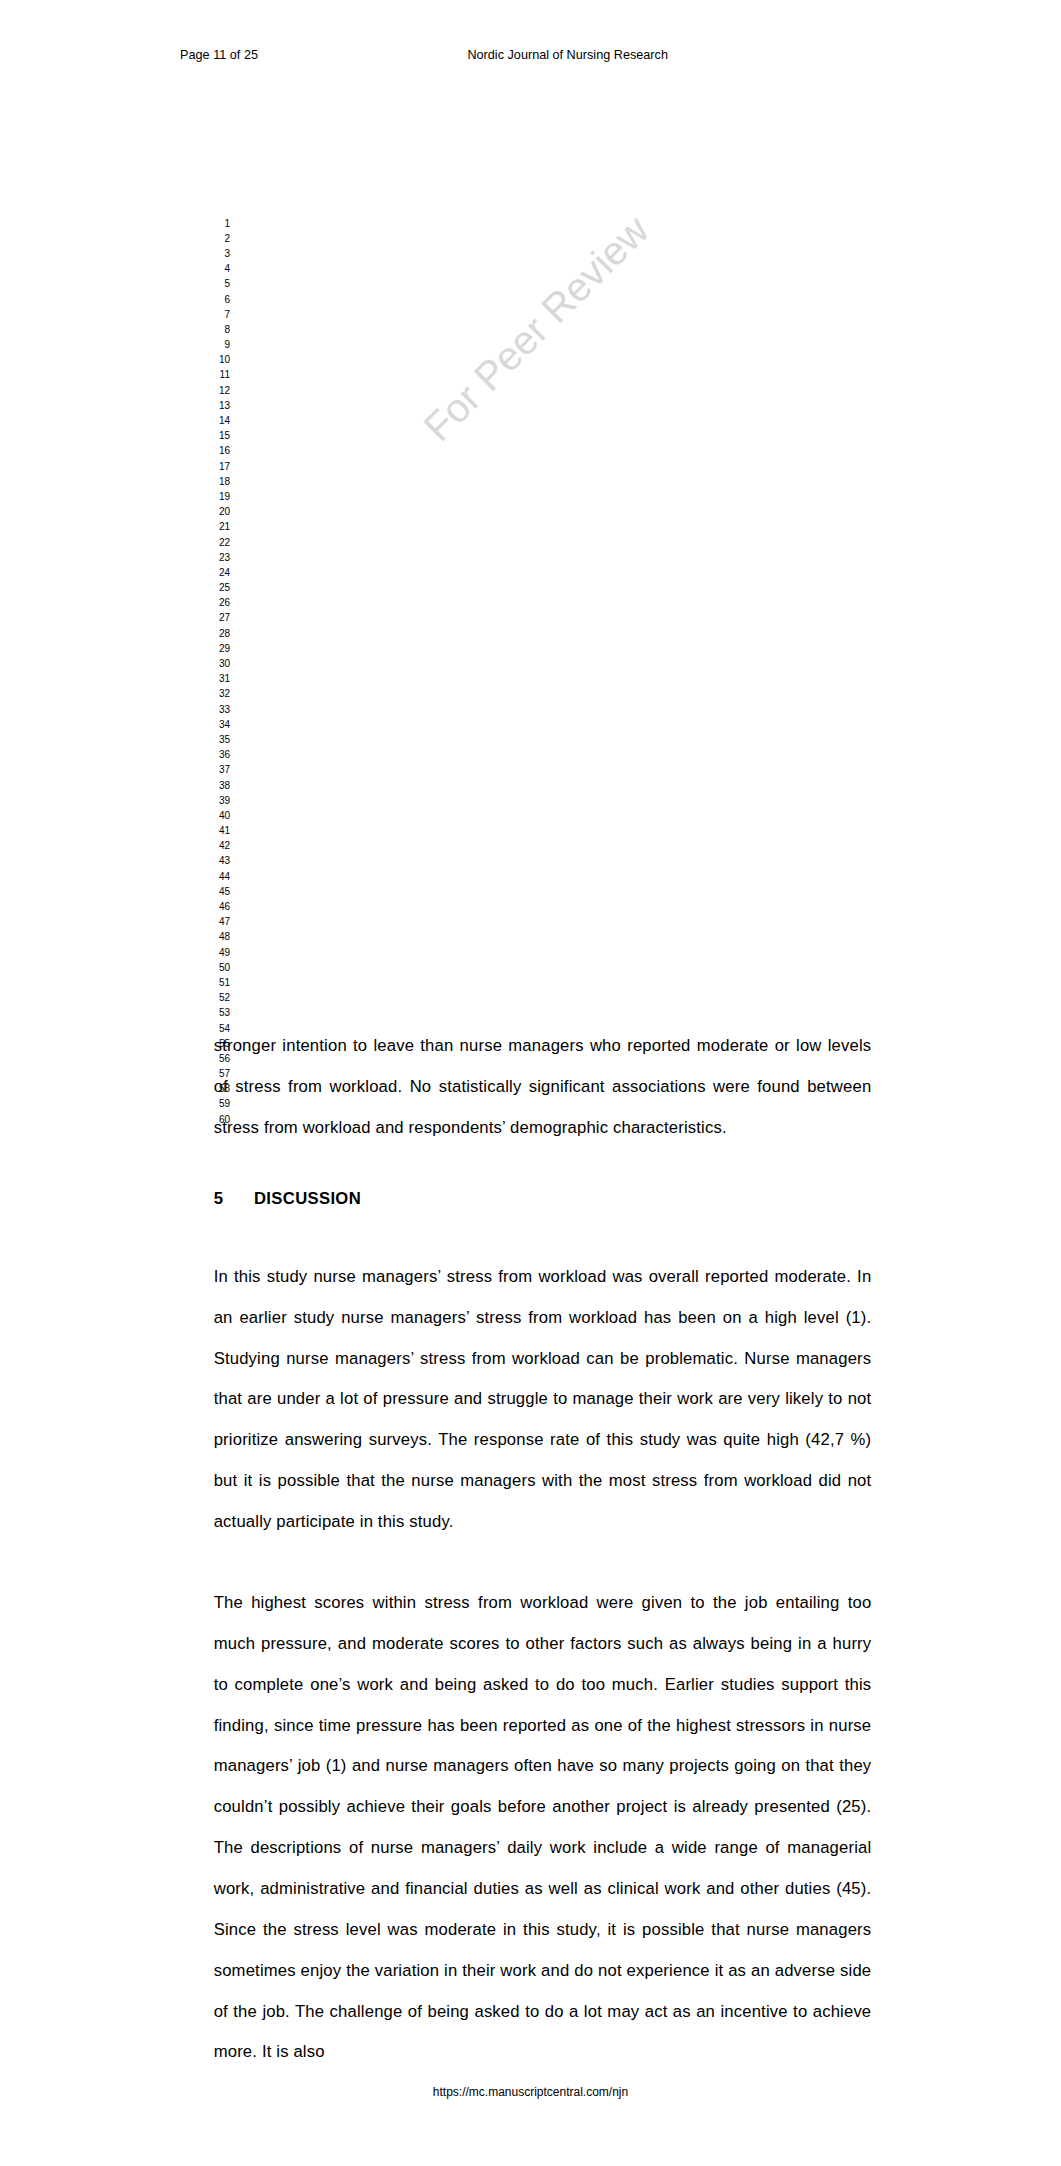Page 11 of 25
Nordic Journal of Nursing Research
12345678910 11121314151617181920 21222324252627282930 31323334353637383940 41424344454647484950 51525354555657585960
For Peer Review
stronger intention to leave than nurse managers who reported moderate or low levels of stress from workload. No statistically significant associations were found between stress from workload and respondents’ demographic characteristics.
5 DISCUSSION
In this study nurse managers’ stress from workload was overall reported moderate. In an earlier study nurse managers’ stress from workload has been on a high level (1). Studying nurse managers’ stress from workload can be problematic. Nurse managers that are under a lot of pressure and struggle to manage their work are very likely to not prioritize answering surveys. The response rate of this study was quite high (42,7 %) but it is possible that the nurse managers with the most stress from workload did not actually participate in this study.
The highest scores within stress from workload were given to the job entailing too much pressure, and moderate scores to other factors such as always being in a hurry to complete one’s work and being asked to do too much. Earlier studies support this finding, since time pressure has been reported as one of the highest stressors in nurse managers’ job (1) and nurse managers often have so many projects going on that they couldn’t possibly achieve their goals before another project is already presented (25). The descriptions of nurse managers’ daily work include a wide range of managerial work, administrative and financial duties as well as clinical work and other duties (45). Since the stress level was moderate in this study, it is possible that nurse managers sometimes enjoy the variation in their work and do not experience it as an adverse side of the job. The challenge of being asked to do a lot may act as an incentive to achieve more. It is also
https://mc.manuscriptcentral.com/njn